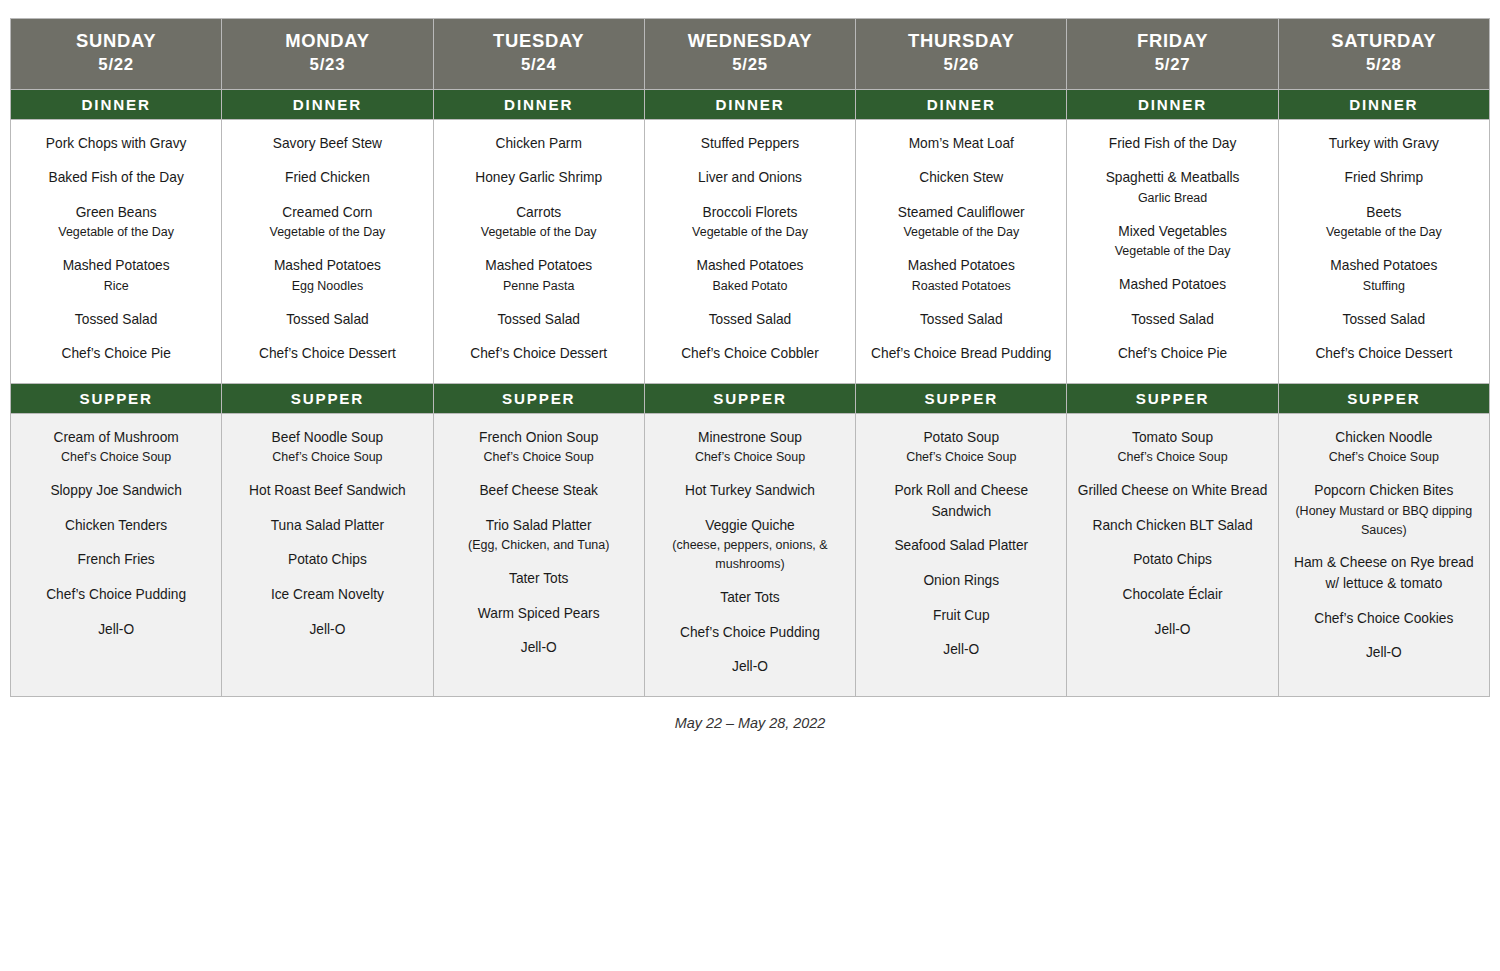May 22 – May 28, 2022
| SUNDAY 5/22 | MONDAY 5/23 | TUESDAY 5/24 | WEDNESDAY 5/25 | THURSDAY 5/26 | FRIDAY 5/27 | SATURDAY 5/28 |
| --- | --- | --- | --- | --- | --- | --- |
| DINNER | DINNER | DINNER | DINNER | DINNER | DINNER | DINNER |
| Pork Chops with Gravy Baked Fish of the Day Green Beans Vegetable of the Day Mashed Potatoes Rice Tossed Salad Chef’s Choice Pie | Savory Beef Stew Fried Chicken Creamed Corn Vegetable of the Day Mashed Potatoes Egg Noodles Tossed Salad Chef’s Choice Dessert | Chicken Parm Honey Garlic Shrimp Carrots Vegetable of the Day Mashed Potatoes Penne Pasta Tossed Salad Chef’s Choice Dessert | Stuffed Peppers Liver and Onions Broccoli Florets Vegetable of the Day Mashed Potatoes Baked Potato Tossed Salad Chef’s Choice Cobbler | Mom’s Meat Loaf Chicken Stew Steamed Cauliflower Vegetable of the Day Mashed Potatoes Roasted Potatoes Tossed Salad Chef’s Choice Bread Pudding | Fried Fish of the Day Spaghetti & Meatballs Garlic Bread Mixed Vegetables Vegetable of the Day Mashed Potatoes Tossed Salad Chef’s Choice Pie | Turkey with Gravy Fried Shrimp Beets Vegetable of the Day Mashed Potatoes Stuffing Tossed Salad Chef’s Choice Dessert |
| SUPPER | SUPPER | SUPPER | SUPPER | SUPPER | SUPPER | SUPPER |
| Cream of Mushroom Chef’s Choice Soup Sloppy Joe Sandwich Chicken Tenders French Fries Chef’s Choice Pudding Jell-O | Beef Noodle Soup Chef’s Choice Soup Hot Roast Beef Sandwich Tuna Salad Platter Potato Chips Ice Cream Novelty Jell-O | French Onion Soup Chef’s Choice Soup Beef Cheese Steak Trio Salad Platter (Egg, Chicken, and Tuna) Tater Tots Warm Spiced Pears Jell-O | Minestrone Soup Chef’s Choice Soup Hot Turkey Sandwich Veggie Quiche (cheese, peppers, onions, & mushrooms) Tater Tots Chef’s Choice Pudding Jell-O | Potato Soup Chef’s Choice Soup Pork Roll and Cheese Sandwich Seafood Salad Platter Onion Rings Fruit Cup Jell-O | Tomato Soup Chef’s Choice Soup Grilled Cheese on White Bread Ranch Chicken BLT Salad Potato Chips Chocolate Éclair Jell-O | Chicken Noodle Chef’s Choice Soup Popcorn Chicken Bites (Honey Mustard or BBQ dipping Sauces) Ham & Cheese on Rye bread w/ lettuce & tomato Chef’s Choice Cookies Jell-O |